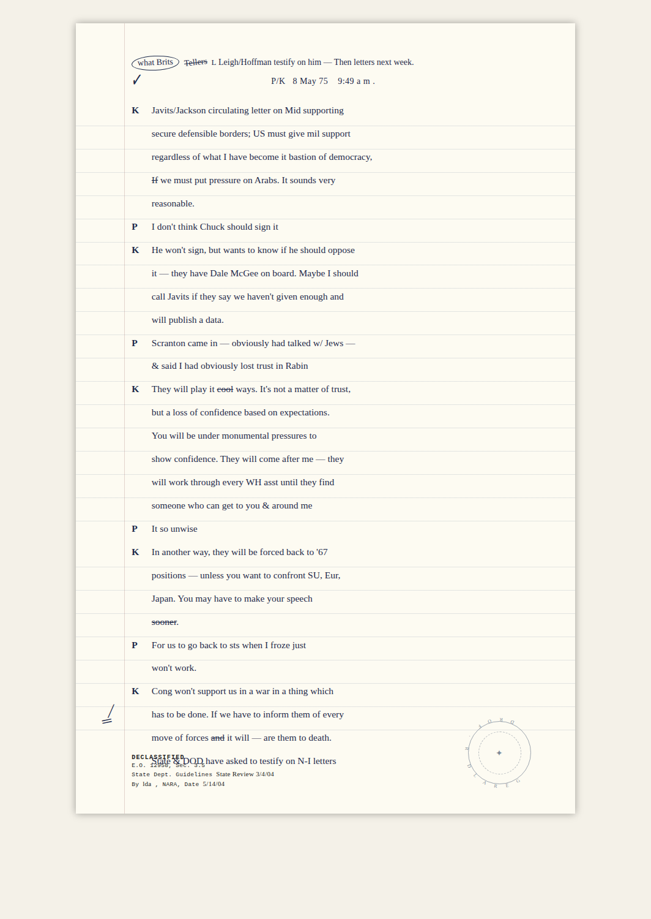what Brits Tellers L Leigh/Hoffman testify on him — Then letters next week.
✓ P/K 8 May 75 9:49 a m .
K
Javits/Jackson circulating letter on Mid supporting
secure defensible borders; US must give mil support
regardless of what I have become it bastion of democracy,
If we must put pressure on Arabs. It sounds very
reasonable.
P
I don't think Chuck should sign it
K
He won't sign, but wants to know if he should oppose
it — they have Dale McGee on board. Maybe I should
call Javits if they say we haven't given enough and
will publish a data.
P
Scranton came in — obviously had talked w/ Jews —
& said I had obviously lost trust in Rabin
K
They will play it cool ways. It's not a matter of trust,
but a loss of confidence based on expectations.
You will be under monumental pressures to
show confidence. They will come after me — they
will work through every WH asst until they find
someone who can get to you & around me
P
It so unwise
K
In another way, they will be forced back to '67
positions — unless you want to confront SU, Eur,
Japan. You may have to make your speech
sooner.
P
For us to go back to sts when I froze just
won't work.
K
Cong won't support us in a war in a thing which
has to be done. If we have to inform them of every
move of forces and it will — are them to death.
State & DOD have asked to testify on N-I letters
‗⁄
DECLASSIFIED
E.O. 12958, Sec. 3.5
State Dept. Guidelines State Review 3/4/04
By lda , NARA, Date 5/14/04
✦
G E R A L D R . F O R D